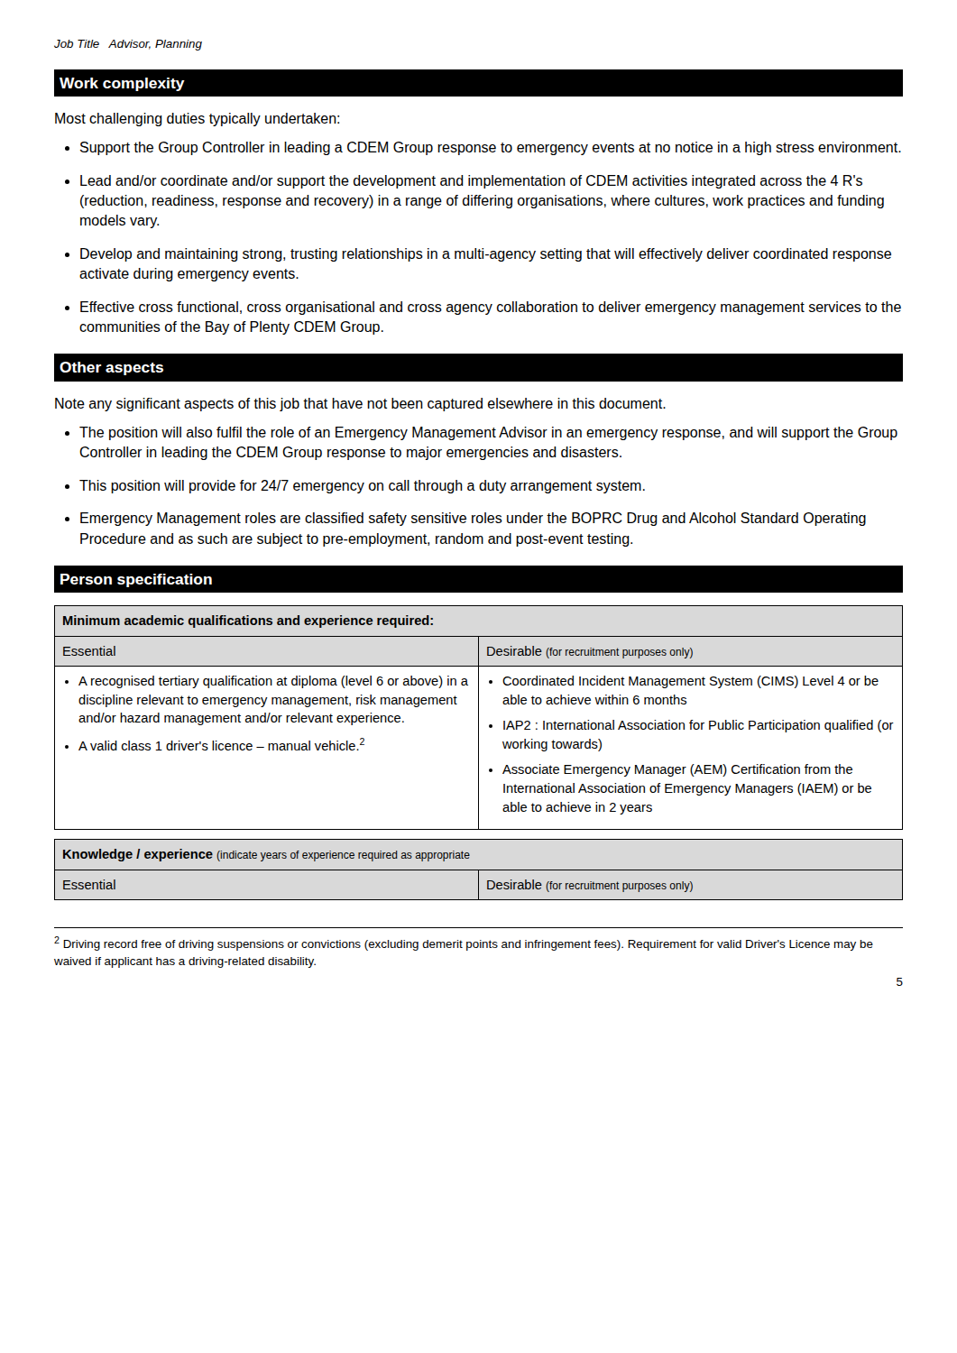Job Title Advisor, Planning
Work complexity
Most challenging duties typically undertaken:
Support the Group Controller in leading a CDEM Group response to emergency events at no notice in a high stress environment.
Lead and/or coordinate and/or support the development and implementation of CDEM activities integrated across the 4 R's (reduction, readiness, response and recovery) in a range of differing organisations, where cultures, work practices and funding models vary.
Develop and maintaining strong, trusting relationships in a multi-agency setting that will effectively deliver coordinated response activate during emergency events.
Effective cross functional, cross organisational and cross agency collaboration to deliver emergency management services to the communities of the Bay of Plenty CDEM Group.
Other aspects
Note any significant aspects of this job that have not been captured elsewhere in this document.
The position will also fulfil the role of an Emergency Management Advisor in an emergency response, and will support the Group Controller in leading the CDEM Group response to major emergencies and disasters.
This position will provide for 24/7 emergency on call through a duty arrangement system.
Emergency Management roles are classified safety sensitive roles under the BOPRC Drug and Alcohol Standard Operating Procedure and as such are subject to pre-employment, random and post-event testing.
Person specification
| Minimum academic qualifications and experience required: |
| --- |
| Essential | Desirable (for recruitment purposes only) |
| A recognised tertiary qualification at diploma (level 6 or above) in a discipline relevant to emergency management, risk management and/or hazard management and/or relevant experience. A valid class 1 driver's licence – manual vehicle. 2 | Coordinated Incident Management System (CIMS) Level 4 or be able to achieve within 6 months IAP2 : International Association for Public Participation qualified (or working towards) Associate Emergency Manager (AEM) Certification from the International Association of Emergency Managers (IAEM) or be able to achieve in 2 years |
| Knowledge / experience (indicate years of experience required as appropriate |
| --- |
| Essential | Desirable (for recruitment purposes only) |
2 Driving record free of driving suspensions or convictions (excluding demerit points and infringement fees). Requirement for valid Driver's Licence may be waived if applicant has a driving-related disability.
5